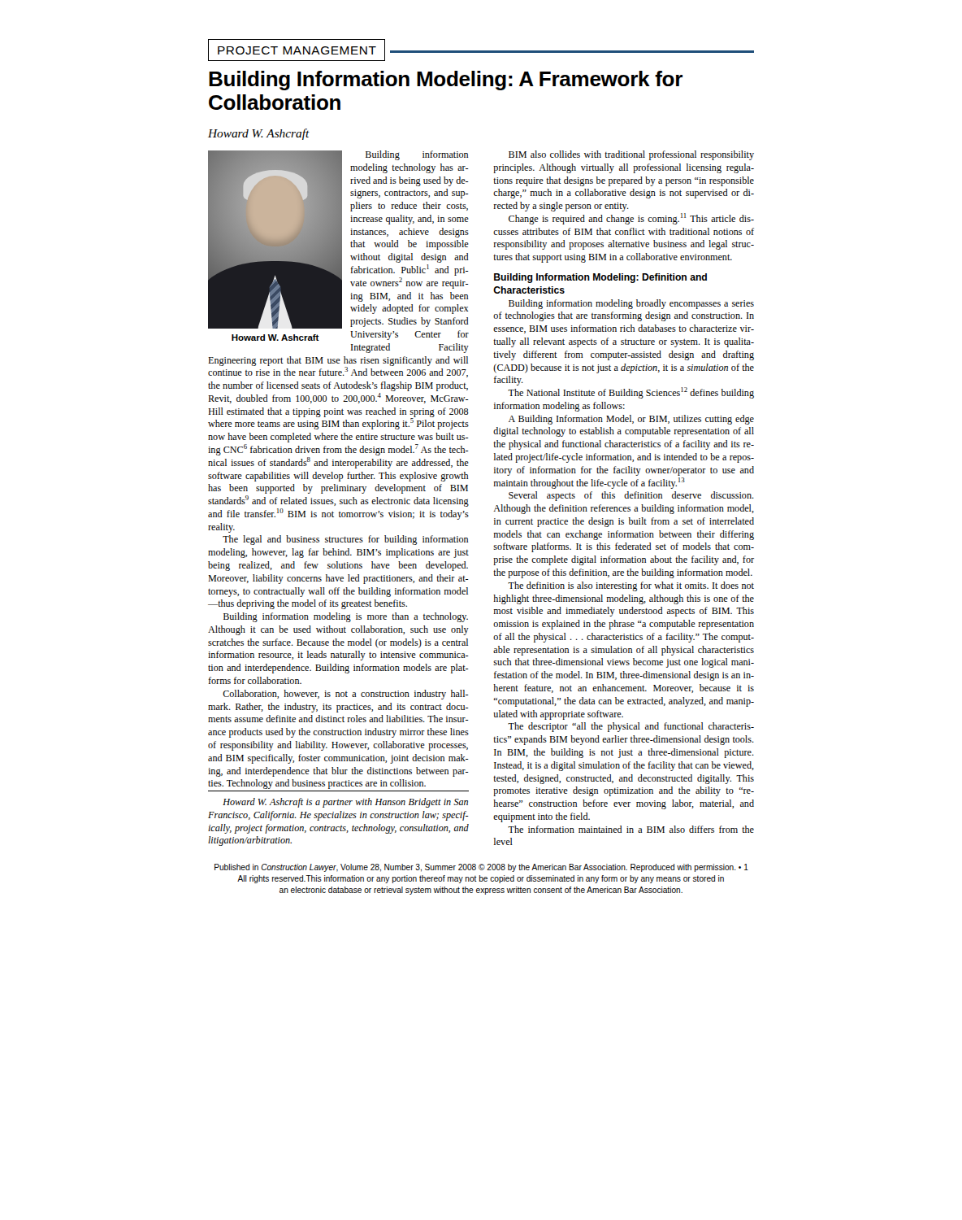PROJECT MANAGEMENT
Building Information Modeling: A Framework for
Collaboration
Howard W. Ashcraft
Howard W. Ashcraft
Building information modeling technology has arrived and is being used by designers, contractors, and suppliers to reduce their costs, increase quality, and, in some instances, achieve designs that would be impossible without digital design and fabrication. Public1 and private owners2 now are requiring BIM, and it has been widely adopted for complex projects. Studies by Stanford University’s Center for Integrated Facility Engineering report that BIM use has risen significantly and will continue to rise in the near future.3 And between 2006 and 2007, the number of licensed seats of Autodesk’s flagship BIM product, Revit, doubled from 100,000 to 200,000.4 Moreover, McGraw-Hill estimated that a tipping point was reached in spring of 2008 where more teams are using BIM than exploring it.5 Pilot projects now have been completed where the entire structure was built using CNC6 fabrication driven from the design model.7 As the technical issues of standards8 and interoperability are addressed, the software capabilities will develop further. This explosive growth has been supported by preliminary development of BIM standards9 and of related issues, such as electronic data licensing and file transfer.10 BIM is not tomorrow’s vision; it is today’s reality.
The legal and business structures for building information modeling, however, lag far behind. BIM’s implications are just being realized, and few solutions have been developed. Moreover, liability concerns have led practitioners, and their attorneys, to contractually wall off the building information model—thus depriving the model of its greatest benefits.
Building information modeling is more than a technology. Although it can be used without collaboration, such use only scratches the surface. Because the model (or models) is a central information resource, it leads naturally to intensive communication and interdependence. Building information models are platforms for collaboration.
Collaboration, however, is not a construction industry hallmark. Rather, the industry, its practices, and its contract documents assume definite and distinct roles and liabilities. The insurance products used by the construction industry mirror these lines of responsibility and liability. However, collaborative processes, and BIM specifically, foster communication, joint decision making, and interdependence that blur the distinctions between parties. Technology and business practices are in collision.
Howard W. Ashcraft is a partner with Hanson Bridgett in San Francisco, California. He specializes in construction law; specifically, project formation, contracts, technology, consultation, and litigation/arbitration.
BIM also collides with traditional professional responsibility principles. Although virtually all professional licensing regulations require that designs be prepared by a person “in responsible charge,” much in a collaborative design is not supervised or directed by a single person or entity.
Change is required and change is coming.11 This article discusses attributes of BIM that conflict with traditional notions of responsibility and proposes alternative business and legal structures that support using BIM in a collaborative environment.
Building Information Modeling: Definition and Characteristics
Building information modeling broadly encompasses a series of technologies that are transforming design and construction. In essence, BIM uses information rich databases to characterize virtually all relevant aspects of a structure or system. It is qualitatively different from computer-assisted design and drafting (CADD) because it is not just a depiction, it is a simulation of the facility.
The National Institute of Building Sciences12 defines building information modeling as follows:
A Building Information Model, or BIM, utilizes cutting edge digital technology to establish a computable representation of all the physical and functional characteristics of a facility and its related project/life-cycle information, and is intended to be a repository of information for the facility owner/operator to use and maintain throughout the life-cycle of a facility.13
Several aspects of this definition deserve discussion. Although the definition references a building information model, in current practice the design is built from a set of interrelated models that can exchange information between their differing software platforms. It is this federated set of models that comprise the complete digital information about the facility and, for the purpose of this definition, are the building information model.
The definition is also interesting for what it omits. It does not highlight three-dimensional modeling, although this is one of the most visible and immediately understood aspects of BIM. This omission is explained in the phrase “a computable representation of all the physical . . . characteristics of a facility.” The computable representation is a simulation of all physical characteristics such that three-dimensional views become just one logical manifestation of the model. In BIM, three-dimensional design is an inherent feature, not an enhancement. Moreover, because it is “computational,” the data can be extracted, analyzed, and manipulated with appropriate software.
The descriptor “all the physical and functional characteristics” expands BIM beyond earlier three-dimensional design tools. In BIM, the building is not just a three-dimensional picture. Instead, it is a digital simulation of the facility that can be viewed, tested, designed, constructed, and deconstructed digitally. This promotes iterative design optimization and the ability to “rehearse” construction before ever moving labor, material, and equipment into the field.
The information maintained in a BIM also differs from the level
Published in Construction Lawyer, Volume 28, Number 3, Summer 2008 © 2008 by the American Bar Association. Reproduced with permission. • 1
All rights reserved.This information or any portion thereof may not be copied or disseminated in any form or by any means or stored in
an electronic database or retrieval system without the express written consent of the American Bar Association.